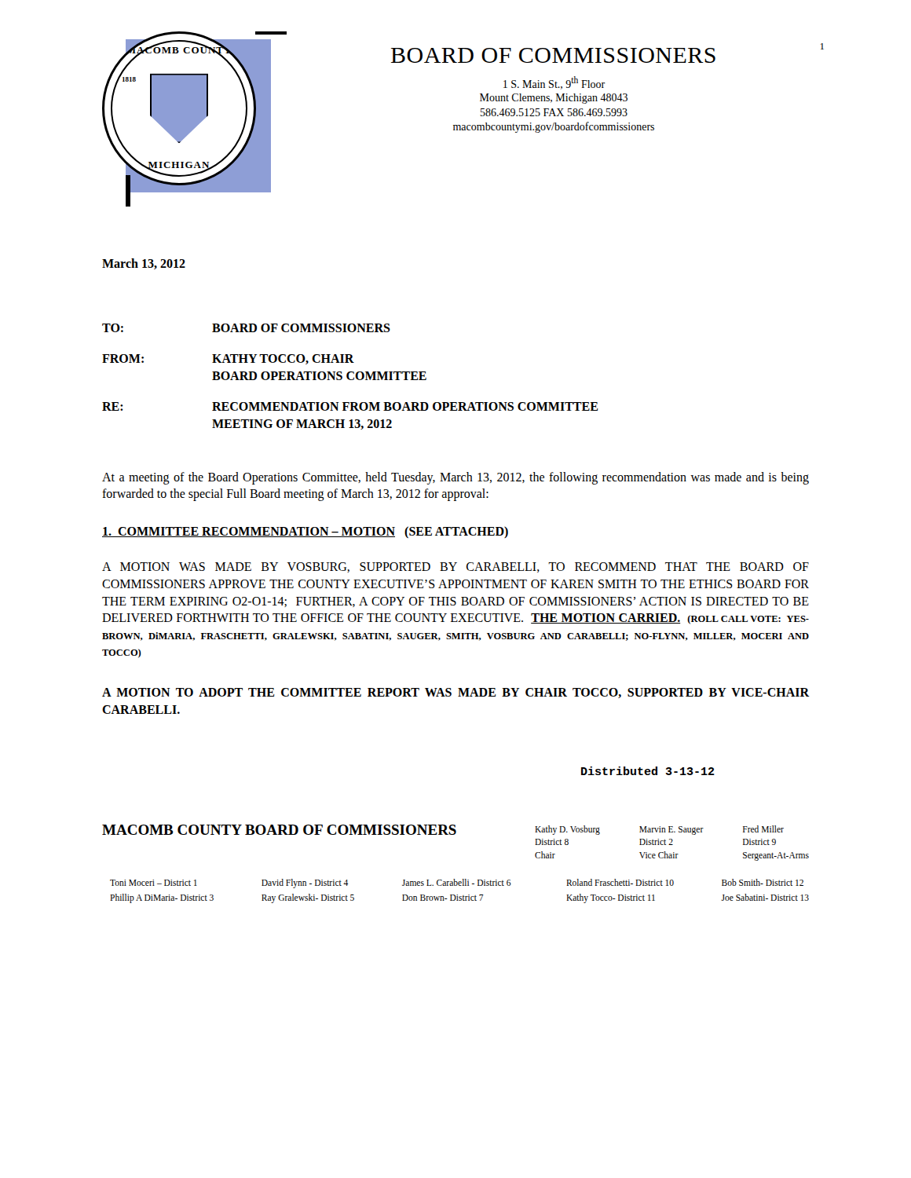MACOMB COUNTY
MICHIGAN
1818
BOARD OF COMMISSIONERS
1 S. Main St., 9th Floor
Mount Clemens, Michigan 48043
586.469.5125 FAX 586.469.5993
macombcountymi.gov/boardofcommissioners
1
March 13, 2012
| TO: | BOARD OF COMMISSIONERS |
| FROM: | KATHY TOCCO, CHAIR BOARD OPERATIONS COMMITTEE |
| RE: | RECOMMENDATION FROM BOARD OPERATIONS COMMITTEE MEETING OF MARCH 13, 2012 |
At a meeting of the Board Operations Committee, held Tuesday, March 13, 2012, the following recommendation was made and is being forwarded to the special Full Board meeting of March 13, 2012 for approval:
1. COMMITTEE RECOMMENDATION – MOTION (SEE ATTACHED)
A MOTION WAS MADE BY VOSBURG, SUPPORTED BY CARABELLI, TO RECOMMEND THAT THE BOARD OF COMMISSIONERS APPROVE THE COUNTY EXECUTIVE’S APPOINTMENT OF KAREN SMITH TO THE ETHICS BOARD FOR THE TERM EXPIRING O2-O1-14; FURTHER, A COPY OF THIS BOARD OF COMMISSIONERS’ ACTION IS DIRECTED TO BE DELIVERED FORTHWITH TO THE OFFICE OF THE COUNTY EXECUTIVE. THE MOTION CARRIED. (ROLL CALL VOTE: YES- BROWN, DiMARIA, FRASCHETTI, GRALEWSKI, SABATINI, SAUGER, SMITH, VOSBURG AND CARABELLI; NO-FLYNN, MILLER, MOCERI AND TOCCO)
A MOTION TO ADOPT THE COMMITTEE REPORT WAS MADE BY CHAIR TOCCO, SUPPORTED BY VICE-CHAIR CARABELLI.
Distributed 3-13-12
MACOMB COUNTY BOARD OF COMMISSIONERS
Kathy D. Vosburg
District 8
Chair
Marvin E. Sauger
District 2
Vice Chair
Fred Miller
District 9
Sergeant-At-Arms
Toni Moceri – District 1
Phillip A DiMaria- District 3
David Flynn - District 4
Ray Gralewski- District 5
James L. Carabelli - District 6
Don Brown- District 7
Roland Fraschetti- District 10
Kathy Tocco- District 11
Bob Smith- District 12
Joe Sabatini- District 13